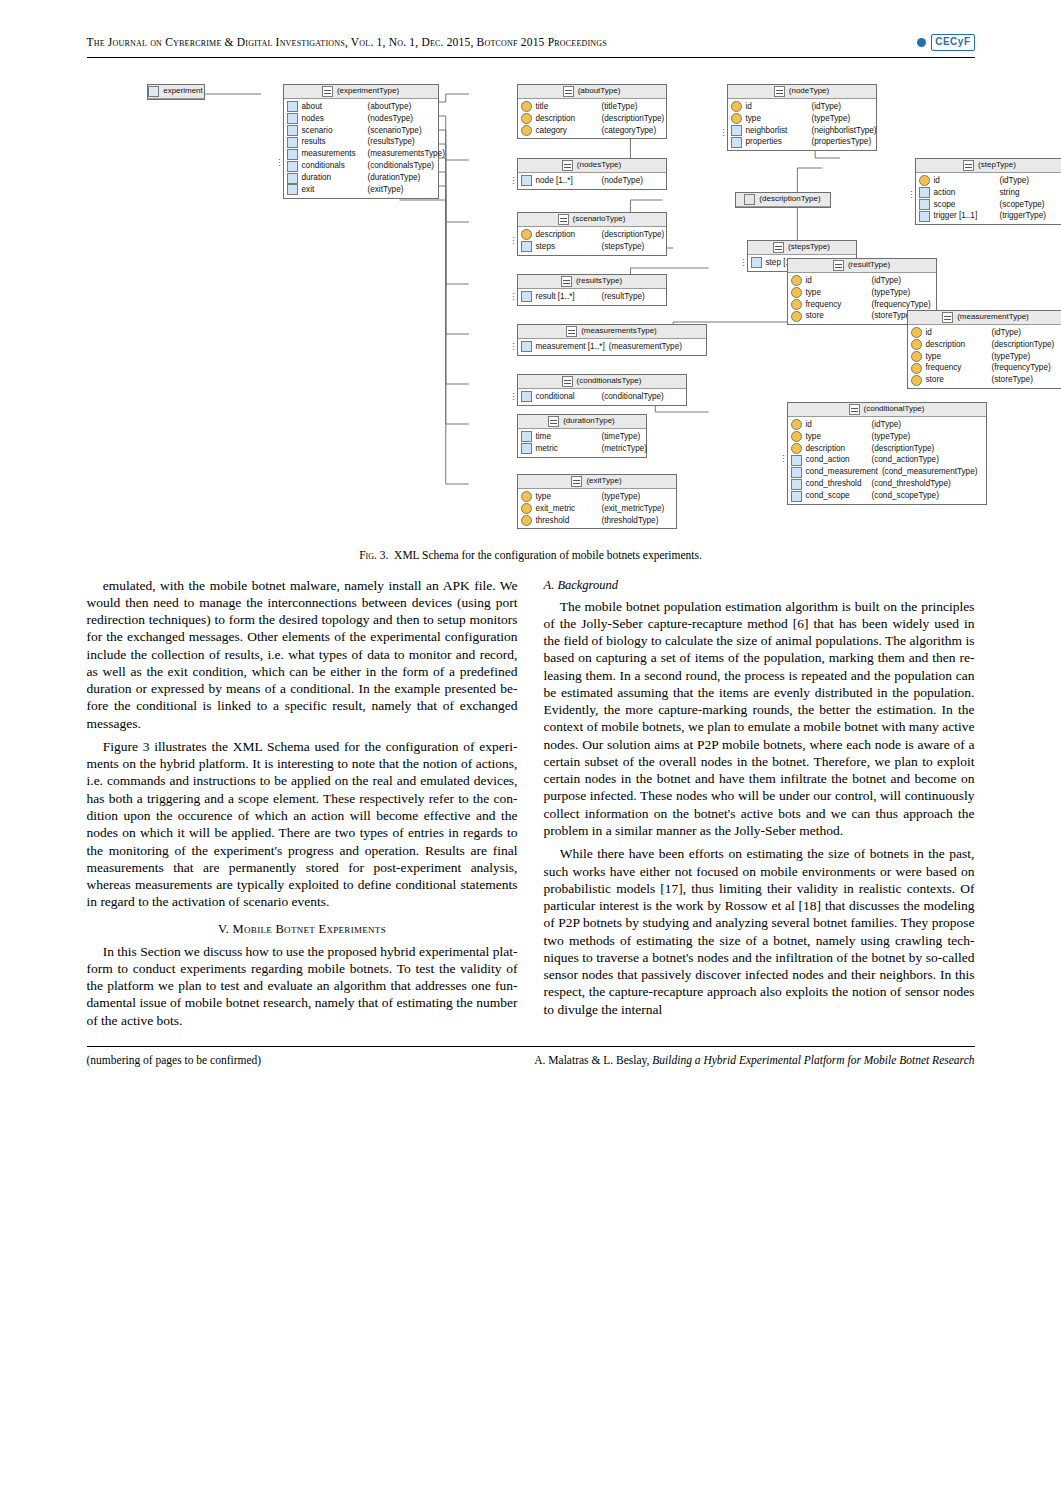The Journal on Cybercrime & Digital Investigations, Vol. 1, No. 1, Dec. 2015, Botconf 2015 Proceedings
CECyF
experiment
(experimentType)
about(aboutType)
nodes(nodesType)
scenario(scenarioType)
results(resultsType)
measurements(measurementsType)
conditionals(conditionalsType)
duration(durationType)
exit(exitType)
⋮
(aboutType)
title(titleType)
description(descriptionType)
category(categoryType)
(nodeType)
id(idType)
type(typeType)
neighborlist(neighborlistType)
properties(propertiesType)
⋮
(nodesType)
node [1..*](nodeType)
⋮
(stepType)
id(idType)
action string
scope(scopeType)
trigger [1..1](triggerType)
⋮
(descriptionType)
(scenarioType)
description(descriptionType)
steps(stepsType)
⋮
(stepsType)
step [1..*](stepType)
⋮
(resultType)
id(idType)
type(typeType)
frequency(frequencyType)
store(storeType)
(resultsType)
result [1..*](resultType)
⋮
(measurementType)
id(idType)
description(descriptionType)
type(typeType)
frequency(frequencyType)
store(storeType)
(measurementsType)
measurement [1..*](measurementType)
⋮
(conditionalsType)
conditional(conditionalType)
⋮
(conditionalType)
id(idType)
type(typeType)
description(descriptionType)
cond_action(cond_actionType)
cond_measurement(cond_measurementType)
cond_threshold(cond_thresholdType)
cond_scope(cond_scopeType)
⋮
(durationType)
time(timeType)
metric(metricType)
(exitType)
type(typeType)
exit_metric(exit_metricType)
threshold(thresholdType)
Fig. 3. XML Schema for the configuration of mobile botnets experiments.
emulated, with the mobile botnet malware, namely install an APK file. We would then need to manage the interconnections between devices (using port redirection techniques) to form the desired topology and then to setup monitors for the exchanged messages. Other elements of the experimental configuration include the collection of results, i.e. what types of data to monitor and record, as well as the exit condition, which can be either in the form of a predefined duration or expressed by means of a conditional. In the example presented before the conditional is linked to a specific result, namely that of exchanged messages.
Figure 3 illustrates the XML Schema used for the configuration of experiments on the hybrid platform. It is interesting to note that the notion of actions, i.e. commands and instructions to be applied on the real and emulated devices, has both a triggering and a scope element. These respectively refer to the condition upon the occurence of which an action will become effective and the nodes on which it will be applied. There are two types of entries in regards to the monitoring of the experiment's progress and operation. Results are final measurements that are permanently stored for post-experiment analysis, whereas measurements are typically exploited to define conditional statements in regard to the activation of scenario events.
V. Mobile Botnet Experiments
In this Section we discuss how to use the proposed hybrid experimental platform to conduct experiments regarding mobile botnets. To test the validity of the platform we plan to test and evaluate an algorithm that addresses one fundamental issue of mobile botnet research, namely that of estimating the number of the active bots.
A. Background
The mobile botnet population estimation algorithm is built on the principles of the Jolly-Seber capture-recapture method [6] that has been widely used in the field of biology to calculate the size of animal populations. The algorithm is based on capturing a set of items of the population, marking them and then releasing them. In a second round, the process is repeated and the population can be estimated assuming that the items are evenly distributed in the population. Evidently, the more capture-marking rounds, the better the estimation. In the context of mobile botnets, we plan to emulate a mobile botnet with many active nodes. Our solution aims at P2P mobile botnets, where each node is aware of a certain subset of the overall nodes in the botnet. Therefore, we plan to exploit certain nodes in the botnet and have them infiltrate the botnet and become on purpose infected. These nodes who will be under our control, will continuously collect information on the botnet's active bots and we can thus approach the problem in a similar manner as the Jolly-Seber method.
While there have been efforts on estimating the size of botnets in the past, such works have either not focused on mobile environments or were based on probabilistic models [17], thus limiting their validity in realistic contexts. Of particular interest is the work by Rossow et al [18] that discusses the modeling of P2P botnets by studying and analyzing several botnet families. They propose two methods of estimating the size of a botnet, namely using crawling techniques to traverse a botnet's nodes and the infiltration of the botnet by so-called sensor nodes that passively discover infected nodes and their neighbors. In this respect, the capture-recapture approach also exploits the notion of sensor nodes to divulge the internal
(numbering of pages to be confirmed)
A. Malatras & L. Beslay, Building a Hybrid Experimental Platform for Mobile Botnet Research